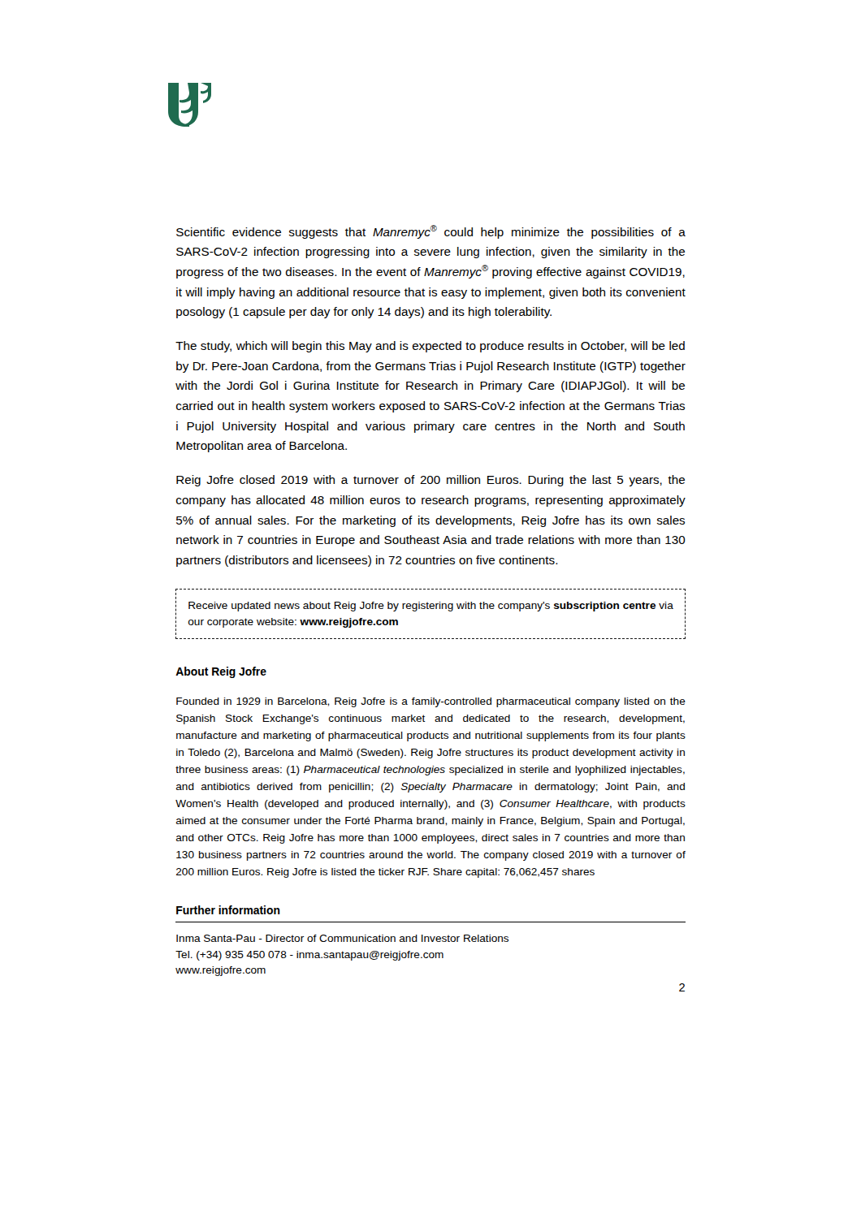Scientific evidence suggests that Manremyc® could help minimize the possibilities of a SARS-CoV-2 infection progressing into a severe lung infection, given the similarity in the progress of the two diseases. In the event of Manremyc® proving effective against COVID19, it will imply having an additional resource that is easy to implement, given both its convenient posology (1 capsule per day for only 14 days) and its high tolerability.
The study, which will begin this May and is expected to produce results in October, will be led by Dr. Pere-Joan Cardona, from the Germans Trias i Pujol Research Institute (IGTP) together with the Jordi Gol i Gurina Institute for Research in Primary Care (IDIAPJGol). It will be carried out in health system workers exposed to SARS-CoV-2 infection at the Germans Trias i Pujol University Hospital and various primary care centres in the North and South Metropolitan area of Barcelona.
Reig Jofre closed 2019 with a turnover of 200 million Euros. During the last 5 years, the company has allocated 48 million euros to research programs, representing approximately 5% of annual sales. For the marketing of its developments, Reig Jofre has its own sales network in 7 countries in Europe and Southeast Asia and trade relations with more than 130 partners (distributors and licensees) in 72 countries on five continents.
Receive updated news about Reig Jofre by registering with the company's subscription centre via our corporate website: www.reigjofre.com
About Reig Jofre
Founded in 1929 in Barcelona, Reig Jofre is a family-controlled pharmaceutical company listed on the Spanish Stock Exchange's continuous market and dedicated to the research, development, manufacture and marketing of pharmaceutical products and nutritional supplements from its four plants in Toledo (2), Barcelona and Malmö (Sweden). Reig Jofre structures its product development activity in three business areas: (1) Pharmaceutical technologies specialized in sterile and lyophilized injectables, and antibiotics derived from penicillin; (2) Specialty Pharmacare in dermatology; Joint Pain, and Women's Health (developed and produced internally), and (3) Consumer Healthcare, with products aimed at the consumer under the Forté Pharma brand, mainly in France, Belgium, Spain and Portugal, and other OTCs. Reig Jofre has more than 1000 employees, direct sales in 7 countries and more than 130 business partners in 72 countries around the world. The company closed 2019 with a turnover of 200 million Euros. Reig Jofre is listed the ticker RJF. Share capital: 76,062,457 shares
Further information
Inma Santa-Pau - Director of Communication and Investor Relations
Tel. (+34) 935 450 078 - inma.santapau@reigjofre.com
www.reigjofre.com
2